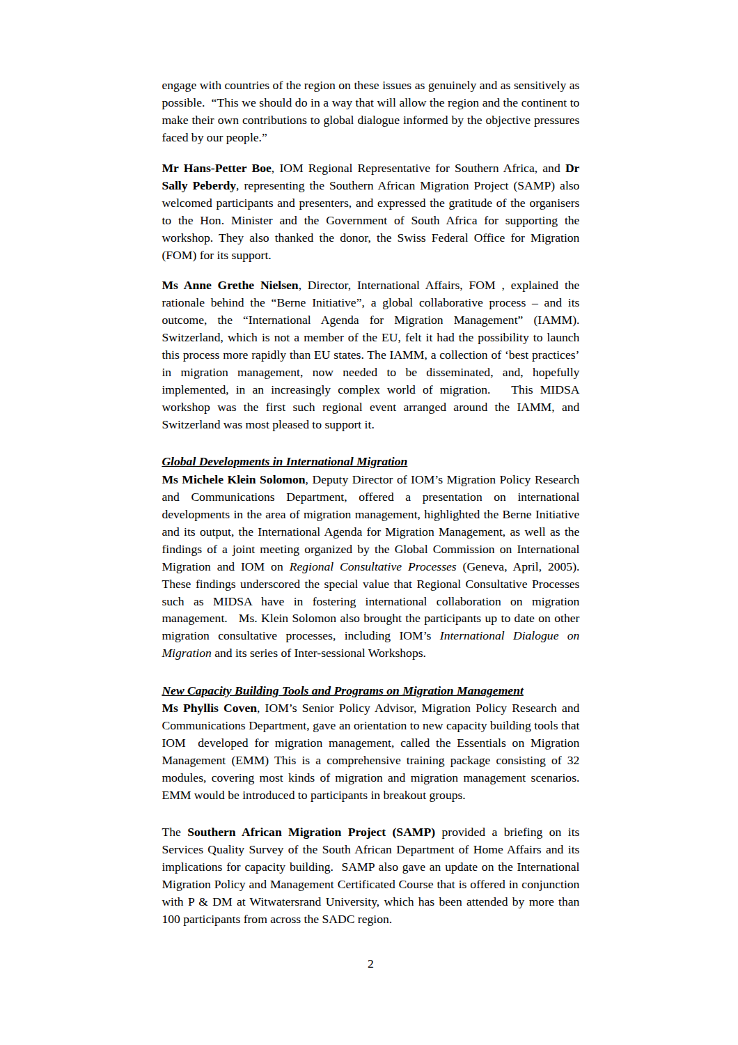engage with countries of the region on these issues as genuinely and as sensitively as possible. “This we should do in a way that will allow the region and the continent to make their own contributions to global dialogue informed by the objective pressures faced by our people.”
Mr Hans-Petter Boe, IOM Regional Representative for Southern Africa, and Dr Sally Peberdy, representing the Southern African Migration Project (SAMP) also welcomed participants and presenters, and expressed the gratitude of the organisers to the Hon. Minister and the Government of South Africa for supporting the workshop. They also thanked the donor, the Swiss Federal Office for Migration (FOM) for its support.
Ms Anne Grethe Nielsen, Director, International Affairs, FOM , explained the rationale behind the “Berne Initiative”, a global collaborative process – and its outcome, the “International Agenda for Migration Management” (IAMM). Switzerland, which is not a member of the EU, felt it had the possibility to launch this process more rapidly than EU states. The IAMM, a collection of ‘best practices’ in migration management, now needed to be disseminated, and, hopefully implemented, in an increasingly complex world of migration. This MIDSA workshop was the first such regional event arranged around the IAMM, and Switzerland was most pleased to support it.
Global Developments in International Migration
Ms Michele Klein Solomon, Deputy Director of IOM’s Migration Policy Research and Communications Department, offered a presentation on international developments in the area of migration management, highlighted the Berne Initiative and its output, the International Agenda for Migration Management, as well as the findings of a joint meeting organized by the Global Commission on International Migration and IOM on Regional Consultative Processes (Geneva, April, 2005). These findings underscored the special value that Regional Consultative Processes such as MIDSA have in fostering international collaboration on migration management. Ms. Klein Solomon also brought the participants up to date on other migration consultative processes, including IOM’s International Dialogue on Migration and its series of Inter-sessional Workshops.
New Capacity Building Tools and Programs on Migration Management
Ms Phyllis Coven, IOM’s Senior Policy Advisor, Migration Policy Research and Communications Department, gave an orientation to new capacity building tools that IOM developed for migration management, called the Essentials on Migration Management (EMM) This is a comprehensive training package consisting of 32 modules, covering most kinds of migration and migration management scenarios. EMM would be introduced to participants in breakout groups.
The Southern African Migration Project (SAMP) provided a briefing on its Services Quality Survey of the South African Department of Home Affairs and its implications for capacity building. SAMP also gave an update on the International Migration Policy and Management Certificated Course that is offered in conjunction with P & DM at Witwatersrand University, which has been attended by more than 100 participants from across the SADC region.
2